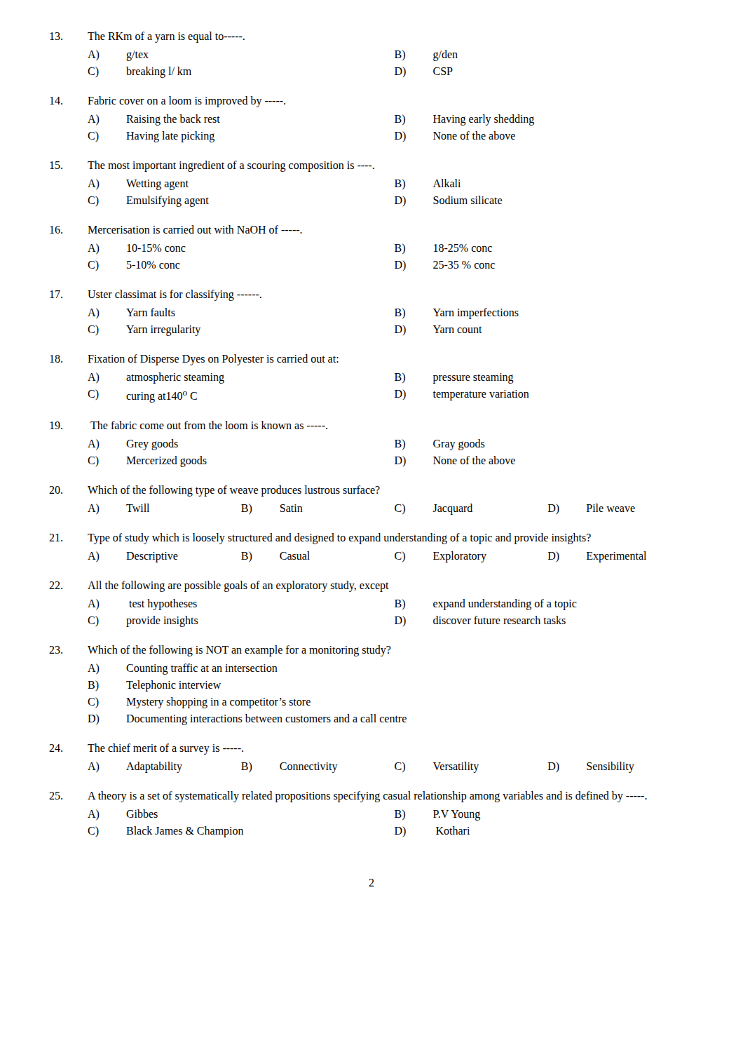13.
The RKm of a yarn is equal to-----.
A) g/tex
B) g/den
C) breaking l/ km
D) CSP
14.
Fabric cover on a loom is improved by -----.
A) Raising the back rest
B) Having early shedding
C) Having late picking
D) None of the above
15.
The most important ingredient of a scouring composition is ----.
A) Wetting agent
B) Alkali
C) Emulsifying agent
D) Sodium silicate
16.
Mercerisation is carried out with NaOH of -----.
A) 10-15% conc
B) 18-25% conc
C) 5-10% conc
D) 25-35 % conc
17.
Uster classimat is for classifying ------.
A) Yarn faults
B) Yarn imperfections
C) Yarn irregularity
D) Yarn count
18.
Fixation of Disperse Dyes on Polyester is carried out at:
A) atmospheric steaming
B) pressure steaming
C) curing at140o C
D) temperature variation
19.
The fabric come out from the loom is known as -----.
A) Grey goods
B) Gray goods
C) Mercerized goods
D) None of the above
20.
Which of the following type of weave produces lustrous surface?
A) Twill
B) Satin
C) Jacquard
D) Pile weave
21.
Type of study which is loosely structured and designed to expand understanding of a topic and provide insights?
A) Descriptive
B) Casual
C) Exploratory
D) Experimental
22.
All the following are possible goals of an exploratory study, except
A) test hypotheses
B) expand understanding of a topic
C) provide insights
D) discover future research tasks
23.
Which of the following is NOT an example for a monitoring study?
A) Counting traffic at an intersection
B) Telephonic interview
C) Mystery shopping in a competitor’s store
D) Documenting interactions between customers and a call centre
24.
The chief merit of a survey is -----.
A) Adaptability
B) Connectivity
C) Versatility
D) Sensibility
25.
A theory is a set of systematically related propositions specifying casual relationship among variables and is defined by -----.
A) Gibbes
B) P.V Young
C) Black James & Champion
D) Kothari
2